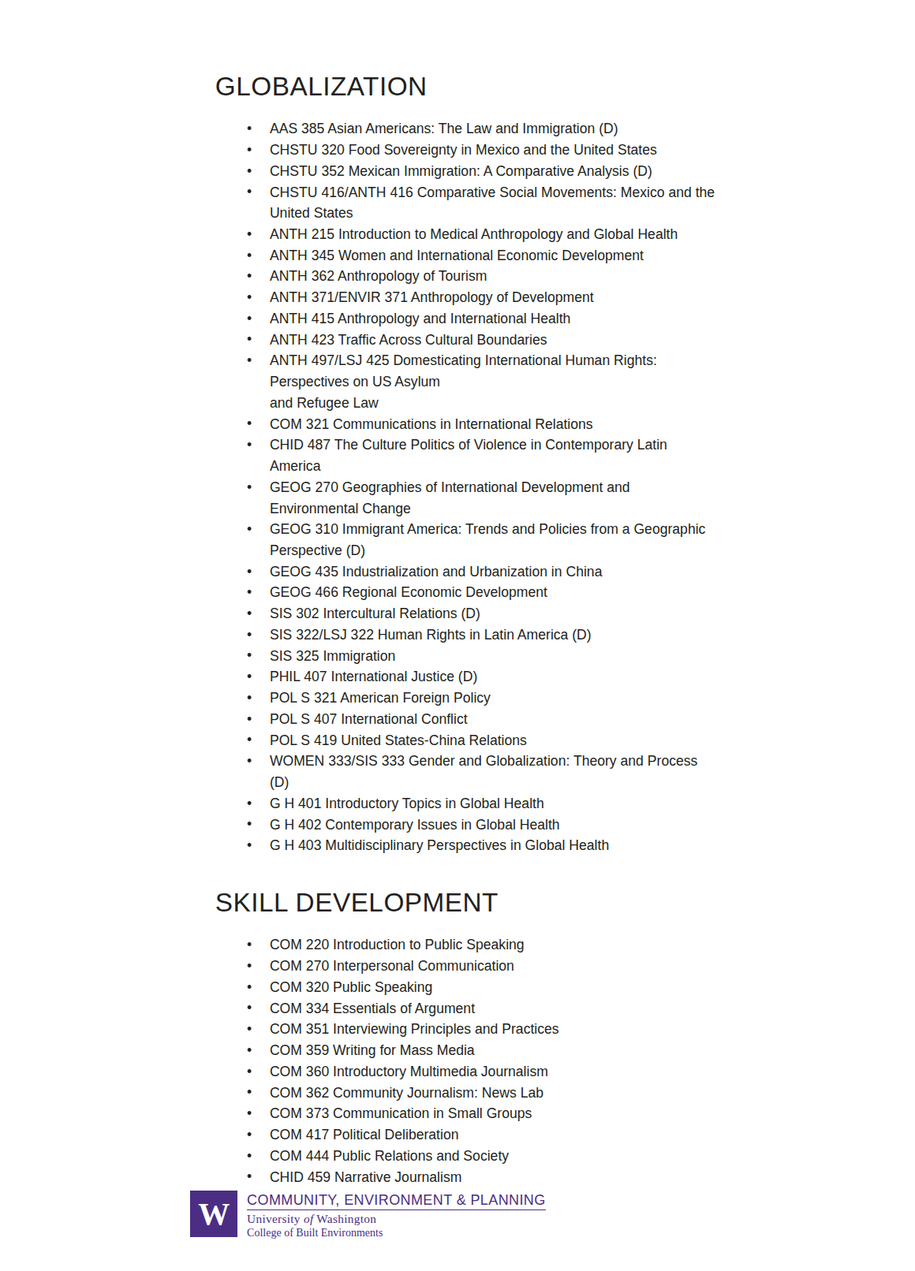Globalization
AAS 385 Asian Americans: The Law and Immigration (D)
CHSTU 320 Food Sovereignty in Mexico and the United States
CHSTU 352 Mexican Immigration: A Comparative Analysis (D)
CHSTU 416/ANTH 416 Comparative Social Movements: Mexico and the United States
ANTH 215 Introduction to Medical Anthropology and Global Health
ANTH 345 Women and International Economic Development
ANTH 362 Anthropology of Tourism
ANTH 371/ENVIR 371 Anthropology of Development
ANTH 415 Anthropology and International Health
ANTH 423 Traffic Across Cultural Boundaries
ANTH 497/LSJ 425 Domesticating International Human Rights: Perspectives on US Asylumand Refugee Law
COM 321 Communications in International Relations
CHID 487 The Culture Politics of Violence in Contemporary Latin America
GEOG 270 Geographies of International Development and Environmental Change
GEOG 310 Immigrant America: Trends and Policies from a Geographic Perspective (D)
GEOG 435 Industrialization and Urbanization in China
GEOG 466 Regional Economic Development
SIS 302 Intercultural Relations (D)
SIS 322/LSJ 322 Human Rights in Latin America (D)
SIS 325 Immigration
PHIL 407 International Justice (D)
POL S 321 American Foreign Policy
POL S 407 International Conflict
POL S 419 United States-China Relations
WOMEN 333/SIS 333 Gender and Globalization: Theory and Process (D)
G H 401 Introductory Topics in Global Health
G H 402 Contemporary Issues in Global Health
G H 403 Multidisciplinary Perspectives in Global Health
Skill Development
COM 220 Introduction to Public Speaking
COM 270 Interpersonal Communication
COM 320 Public Speaking
COM 334 Essentials of Argument
COM 351 Interviewing Principles and Practices
COM 359 Writing for Mass Media
COM 360 Introductory Multimedia Journalism
COM 362 Community Journalism: News Lab
COM 373 Communication in Small Groups
COM 417 Political Deliberation
COM 444 Public Relations and Society
CHID 459 Narrative Journalism
W
Community, Environment & Planning
University of Washington
College of Built Environments